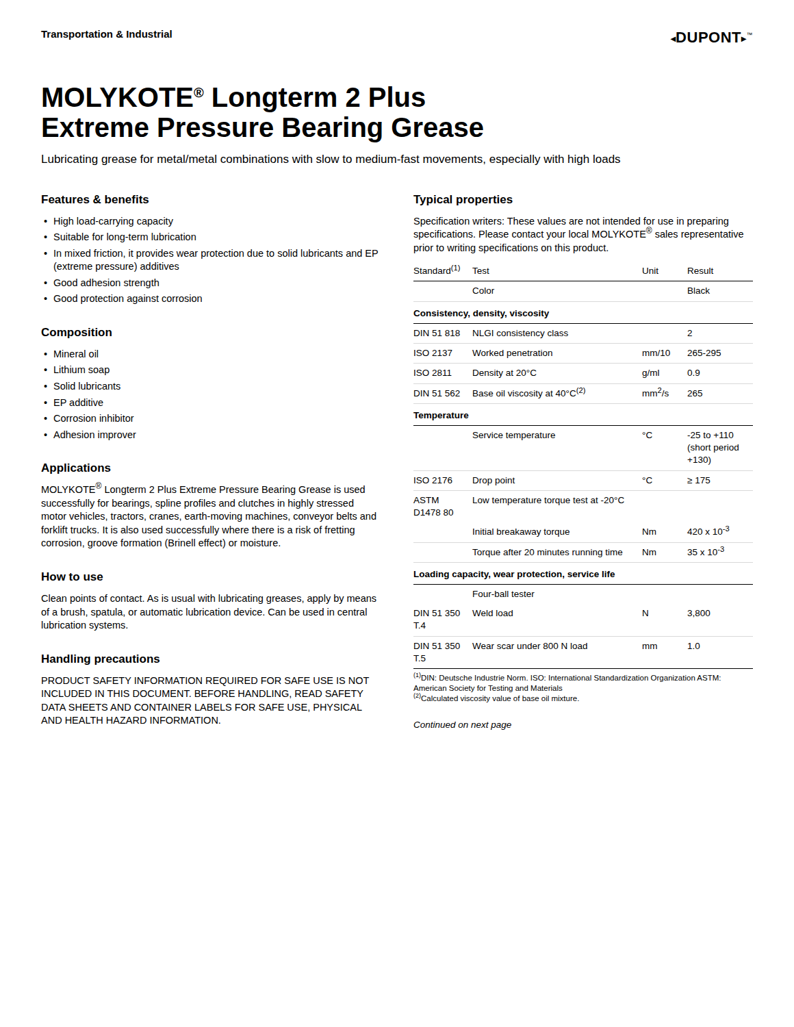Transportation & Industrial
◂DUPONT▸™
MOLYKOTE® Longterm 2 Plus
Extreme Pressure Bearing Grease
Lubricating grease for metal/metal combinations with slow to medium-fast movements, especially with high loads
Features & benefits
High load-carrying capacity
Suitable for long-term lubrication
In mixed friction, it provides wear protection due to solid lubricants and EP (extreme pressure) additives
Good adhesion strength
Good protection against corrosion
Composition
Mineral oil
Lithium soap
Solid lubricants
EP additive
Corrosion inhibitor
Adhesion improver
Applications
MOLYKOTE® Longterm 2 Plus Extreme Pressure Bearing Grease is used successfully for bearings, spline profiles and clutches in highly stressed motor vehicles, tractors, cranes, earth-moving machines, conveyor belts and forklift trucks. It is also used successfully where there is a risk of fretting corrosion, groove formation (Brinell effect) or moisture.
How to use
Clean points of contact. As is usual with lubricating greases, apply by means of a brush, spatula, or automatic lubrication device. Can be used in central lubrication systems.
Handling precautions
PRODUCT SAFETY INFORMATION REQUIRED FOR SAFE USE IS NOT INCLUDED IN THIS DOCUMENT. BEFORE HANDLING, READ SAFETY DATA SHEETS AND CONTAINER LABELS FOR SAFE USE, PHYSICAL AND HEALTH HAZARD INFORMATION.
Typical properties
Specification writers: These values are not intended for use in preparing specifications. Please contact your local MOLYKOTE® sales representative prior to writing specifications on this product.
| Standard (1) | Test | Unit | Result |
| --- | --- | --- | --- |
| | Color | | Black |
| Consistency, density, viscosity |
| DIN 51 818 | NLGI consistency class | | 2 |
| ISO 2137 | Worked penetration | mm/10 | 265-295 |
| ISO 2811 | Density at 20°C | g/ml | 0.9 |
| DIN 51 562 | Base oil viscosity at 40°C (2) | mm 2 /s | 265 |
| Temperature |
| | Service temperature | °C | -25 to +110 (short period +130) |
| ISO 2176 | Drop point | °C | ≥ 175 |
| ASTM D1478 80 | Low temperature torque test at -20°C | | |
| | Initial breakaway torque | Nm | 420 x 10 -3 |
| | Torque after 20 minutes running time | Nm | 35 x 10 -3 |
| Loading capacity, wear protection, service life |
| | Four-ball tester | | |
| DIN 51 350 T.4 | Weld load | N | 3,800 |
| DIN 51 350 T.5 | Wear scar under 800 N load | mm | 1.0 |
(1)DIN: Deutsche Industrie Norm. ISO: International Standardization Organization ASTM: American Society for Testing and Materials
(2)Calculated viscosity value of base oil mixture.
Continued on next page